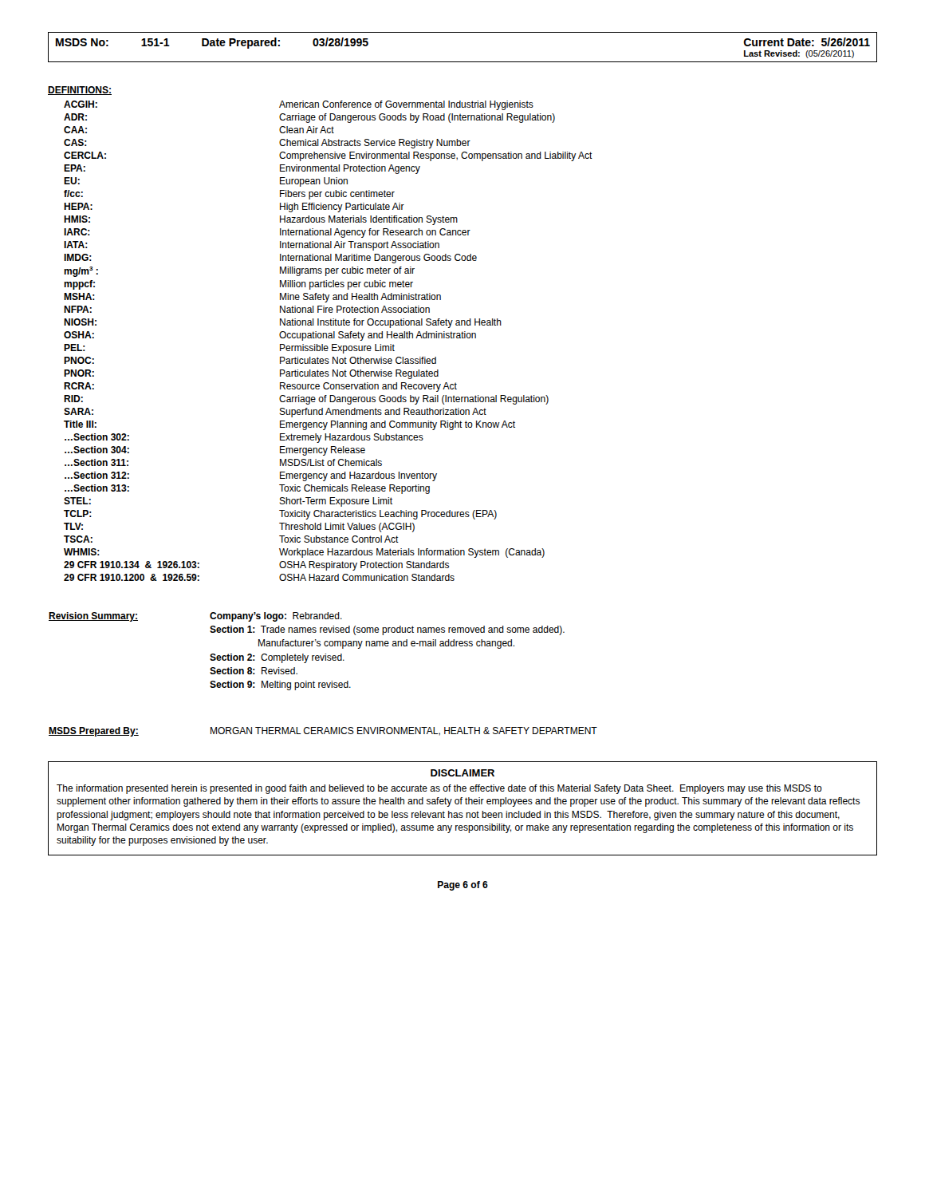MSDS No: 151-1 Date Prepared: 03/28/1995
Current Date: 5/26/2011
Last Revised: (05/26/2011)
DEFINITIONS:
| ACGIH: | American Conference of Governmental Industrial Hygienists |
| ADR: | Carriage of Dangerous Goods by Road (International Regulation) |
| CAA: | Clean Air Act |
| CAS: | Chemical Abstracts Service Registry Number |
| CERCLA: | Comprehensive Environmental Response, Compensation and Liability Act |
| EPA: | Environmental Protection Agency |
| EU: | European Union |
| f/cc: | Fibers per cubic centimeter |
| HEPA: | High Efficiency Particulate Air |
| HMIS: | Hazardous Materials Identification System |
| IARC: | International Agency for Research on Cancer |
| IATA: | International Air Transport Association |
| IMDG: | International Maritime Dangerous Goods Code |
| mg/m 3 : | Milligrams per cubic meter of air |
| mppcf: | Million particles per cubic meter |
| MSHA: | Mine Safety and Health Administration |
| NFPA: | National Fire Protection Association |
| NIOSH: | National Institute for Occupational Safety and Health |
| OSHA: | Occupational Safety and Health Administration |
| PEL: | Permissible Exposure Limit |
| PNOC: | Particulates Not Otherwise Classified |
| PNOR: | Particulates Not Otherwise Regulated |
| RCRA: | Resource Conservation and Recovery Act |
| RID: | Carriage of Dangerous Goods by Rail (International Regulation) |
| SARA: | Superfund Amendments and Reauthorization Act |
| Title III: | Emergency Planning and Community Right to Know Act |
| …Section 302: | Extremely Hazardous Substances |
| …Section 304: | Emergency Release |
| …Section 311: | MSDS/List of Chemicals |
| …Section 312: | Emergency and Hazardous Inventory |
| …Section 313: | Toxic Chemicals Release Reporting |
| STEL: | Short-Term Exposure Limit |
| TCLP: | Toxicity Characteristics Leaching Procedures (EPA) |
| TLV: | Threshold Limit Values (ACGIH) |
| TSCA: | Toxic Substance Control Act |
| WHMIS: | Workplace Hazardous Materials Information System (Canada) |
| 29 CFR 1910.134 & 1926.103: | OSHA Respiratory Protection Standards |
| 29 CFR 1910.1200 & 1926.59: | OSHA Hazard Communication Standards |
| Revision Summary: | Company’s logo: Rebranded. Section 1: Trade names revised (some product names removed and some added). Manufacturer’s company name and e-mail address changed. Section 2: Completely revised. Section 8: Revised. Section 9: Melting point revised. |
| MSDS Prepared By: | MORGAN THERMAL CERAMICS ENVIRONMENTAL, HEALTH & SAFETY DEPARTMENT |
DISCLAIMER
The information presented herein is presented in good faith and believed to be accurate as of the effective date of this Material Safety Data Sheet. Employers may use this MSDS to supplement other information gathered by them in their efforts to assure the health and safety of their employees and the proper use of the product. This summary of the relevant data reflects professional judgment; employers should note that information perceived to be less relevant has not been included in this MSDS. Therefore, given the summary nature of this document, Morgan Thermal Ceramics does not extend any warranty (expressed or implied), assume any responsibility, or make any representation regarding the completeness of this information or its suitability for the purposes envisioned by the user.
Page 6 of 6